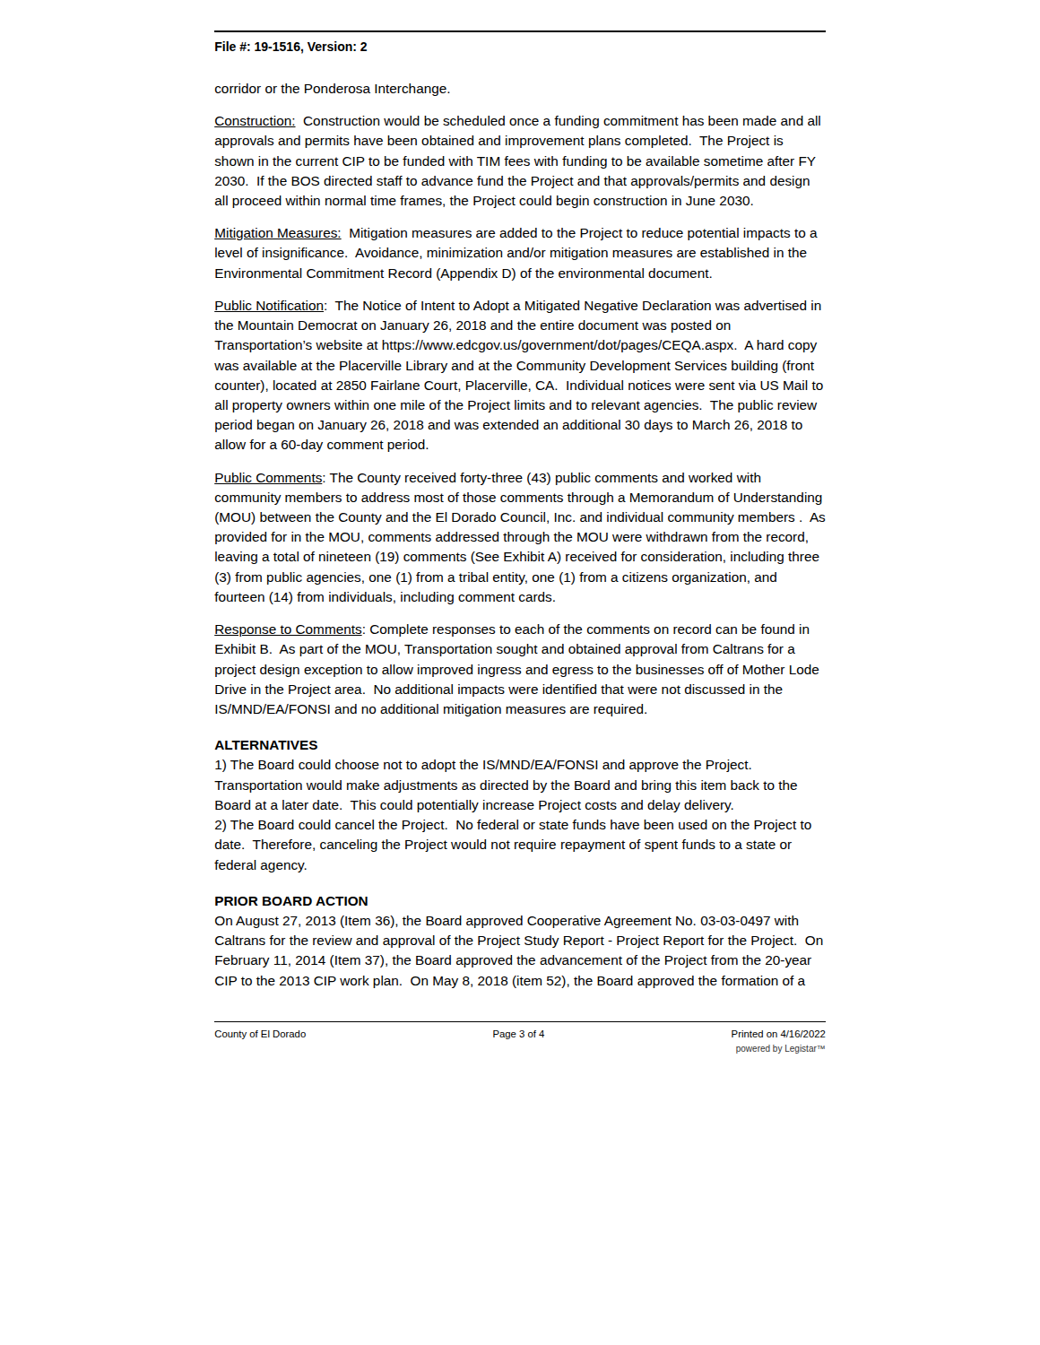File #: 19-1516, Version: 2
corridor or the Ponderosa Interchange.
Construction: Construction would be scheduled once a funding commitment has been made and all approvals and permits have been obtained and improvement plans completed. The Project is shown in the current CIP to be funded with TIM fees with funding to be available sometime after FY 2030. If the BOS directed staff to advance fund the Project and that approvals/permits and design all proceed within normal time frames, the Project could begin construction in June 2030.
Mitigation Measures: Mitigation measures are added to the Project to reduce potential impacts to a level of insignificance. Avoidance, minimization and/or mitigation measures are established in the Environmental Commitment Record (Appendix D) of the environmental document.
Public Notification: The Notice of Intent to Adopt a Mitigated Negative Declaration was advertised in the Mountain Democrat on January 26, 2018 and the entire document was posted on Transportation’s website at https://www.edcgov.us/government/dot/pages/CEQA.aspx. A hard copy was available at the Placerville Library and at the Community Development Services building (front counter), located at 2850 Fairlane Court, Placerville, CA. Individual notices were sent via US Mail to all property owners within one mile of the Project limits and to relevant agencies. The public review period began on January 26, 2018 and was extended an additional 30 days to March 26, 2018 to allow for a 60-day comment period.
Public Comments: The County received forty-three (43) public comments and worked with community members to address most of those comments through a Memorandum of Understanding (MOU) between the County and the El Dorado Council, Inc. and individual community members . As provided for in the MOU, comments addressed through the MOU were withdrawn from the record, leaving a total of nineteen (19) comments (See Exhibit A) received for consideration, including three (3) from public agencies, one (1) from a tribal entity, one (1) from a citizens organization, and fourteen (14) from individuals, including comment cards.
Response to Comments: Complete responses to each of the comments on record can be found in Exhibit B. As part of the MOU, Transportation sought and obtained approval from Caltrans for a project design exception to allow improved ingress and egress to the businesses off of Mother Lode Drive in the Project area. No additional impacts were identified that were not discussed in the IS/MND/EA/FONSI and no additional mitigation measures are required.
ALTERNATIVES
1) The Board could choose not to adopt the IS/MND/EA/FONSI and approve the Project. Transportation would make adjustments as directed by the Board and bring this item back to the Board at a later date. This could potentially increase Project costs and delay delivery.
2) The Board could cancel the Project. No federal or state funds have been used on the Project to date. Therefore, canceling the Project would not require repayment of spent funds to a state or federal agency.
PRIOR BOARD ACTION
On August 27, 2013 (Item 36), the Board approved Cooperative Agreement No. 03-03-0497 with Caltrans for the review and approval of the Project Study Report - Project Report for the Project. On February 11, 2014 (Item 37), the Board approved the advancement of the Project from the 20-year CIP to the 2013 CIP work plan. On May 8, 2018 (item 52), the Board approved the formation of a
County of El Dorado
Page 3 of 4
Printed on 4/16/2022
powered by Legistar™